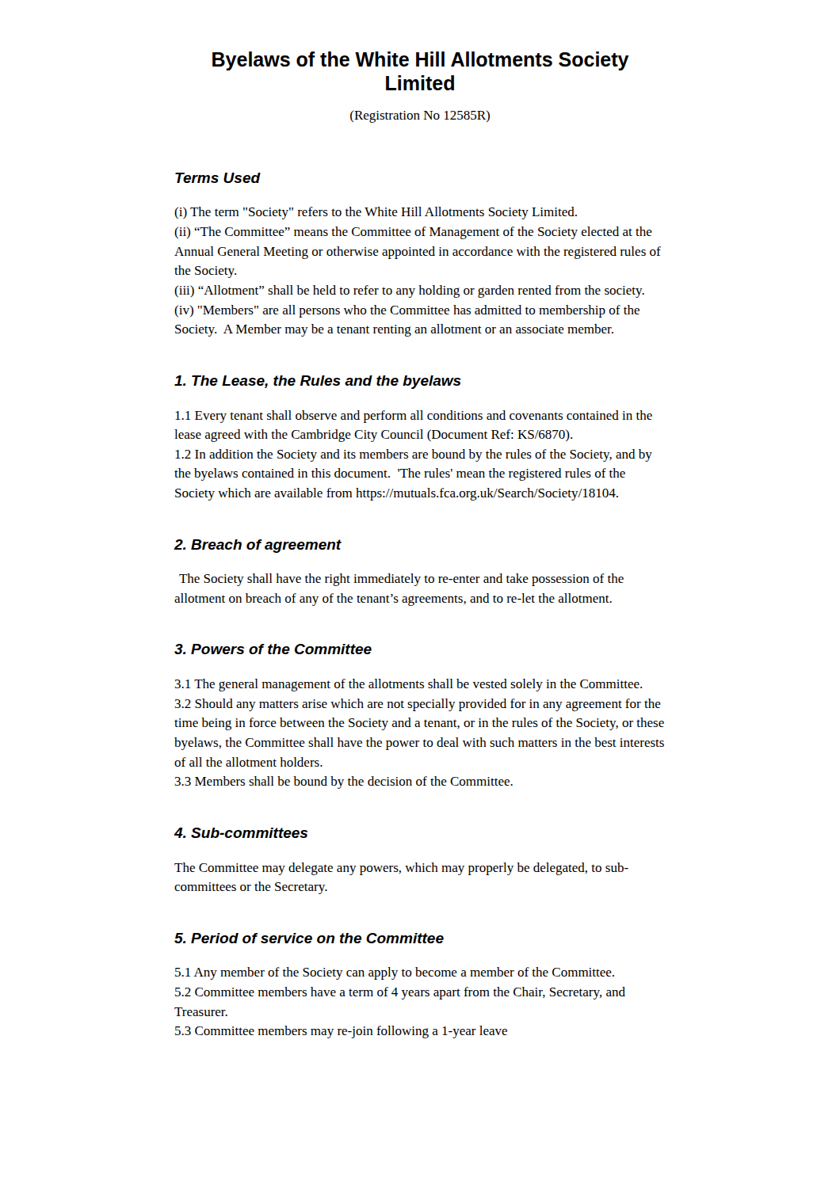Byelaws of the White Hill Allotments Society Limited
(Registration No 12585R)
Terms Used
(i) The term "Society" refers to the White Hill Allotments Society Limited.
(ii) “The Committee” means the Committee of Management of the Society elected at the Annual General Meeting or otherwise appointed in accordance with the registered rules of the Society.
(iii) “Allotment” shall be held to refer to any holding or garden rented from the society.
(iv) "Members" are all persons who the Committee has admitted to membership of the Society. A Member may be a tenant renting an allotment or an associate member.
1. The Lease, the Rules and the byelaws
1.1 Every tenant shall observe and perform all conditions and covenants contained in the lease agreed with the Cambridge City Council (Document Ref: KS/6870).
1.2 In addition the Society and its members are bound by the rules of the Society, and by the byelaws contained in this document. 'The rules' mean the registered rules of the Society which are available from https://mutuals.fca.org.uk/Search/Society/18104.
2. Breach of agreement
The Society shall have the right immediately to re-enter and take possession of the allotment on breach of any of the tenant’s agreements, and to re-let the allotment.
3. Powers of the Committee
3.1 The general management of the allotments shall be vested solely in the Committee.
3.2 Should any matters arise which are not specially provided for in any agreement for the time being in force between the Society and a tenant, or in the rules of the Society, or these byelaws, the Committee shall have the power to deal with such matters in the best interests of all the allotment holders.
3.3 Members shall be bound by the decision of the Committee.
4. Sub-committees
The Committee may delegate any powers, which may properly be delegated, to sub-committees or the Secretary.
5. Period of service on the Committee
5.1 Any member of the Society can apply to become a member of the Committee.
5.2 Committee members have a term of 4 years apart from the Chair, Secretary, and Treasurer.
5.3 Committee members may re-join following a 1-year leave